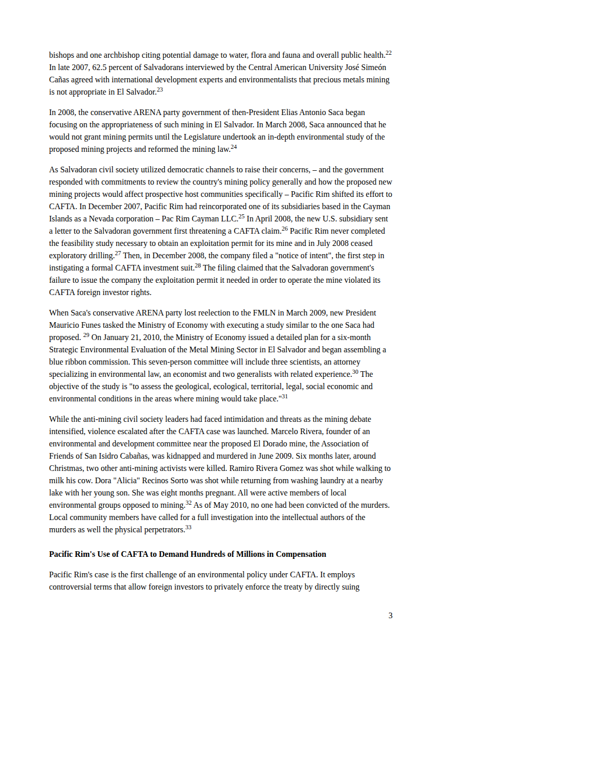bishops and one archbishop citing potential damage to water, flora and fauna and overall public health.22 In late 2007, 62.5 percent of Salvadorans interviewed by the Central American University José Simeón Cañas agreed with international development experts and environmentalists that precious metals mining is not appropriate in El Salvador.23
In 2008, the conservative ARENA party government of then-President Elias Antonio Saca began focusing on the appropriateness of such mining in El Salvador. In March 2008, Saca announced that he would not grant mining permits until the Legislature undertook an in-depth environmental study of the proposed mining projects and reformed the mining law.24
As Salvadoran civil society utilized democratic channels to raise their concerns, – and the government responded with commitments to review the country's mining policy generally and how the proposed new mining projects would affect prospective host communities specifically – Pacific Rim shifted its effort to CAFTA. In December 2007, Pacific Rim had reincorporated one of its subsidiaries based in the Cayman Islands as a Nevada corporation – Pac Rim Cayman LLC.25 In April 2008, the new U.S. subsidiary sent a letter to the Salvadoran government first threatening a CAFTA claim.26 Pacific Rim never completed the feasibility study necessary to obtain an exploitation permit for its mine and in July 2008 ceased exploratory drilling.27 Then, in December 2008, the company filed a "notice of intent", the first step in instigating a formal CAFTA investment suit.28 The filing claimed that the Salvadoran government's failure to issue the company the exploitation permit it needed in order to operate the mine violated its CAFTA foreign investor rights.
When Saca's conservative ARENA party lost reelection to the FMLN in March 2009, new President Mauricio Funes tasked the Ministry of Economy with executing a study similar to the one Saca had proposed. 29 On January 21, 2010, the Ministry of Economy issued a detailed plan for a six-month Strategic Environmental Evaluation of the Metal Mining Sector in El Salvador and began assembling a blue ribbon commission. This seven-person committee will include three scientists, an attorney specializing in environmental law, an economist and two generalists with related experience.30 The objective of the study is "to assess the geological, ecological, territorial, legal, social economic and environmental conditions in the areas where mining would take place."31
While the anti-mining civil society leaders had faced intimidation and threats as the mining debate intensified, violence escalated after the CAFTA case was launched. Marcelo Rivera, founder of an environmental and development committee near the proposed El Dorado mine, the Association of Friends of San Isidro Cabañas, was kidnapped and murdered in June 2009. Six months later, around Christmas, two other anti-mining activists were killed. Ramiro Rivera Gomez was shot while walking to milk his cow. Dora "Alicia" Recinos Sorto was shot while returning from washing laundry at a nearby lake with her young son. She was eight months pregnant. All were active members of local environmental groups opposed to mining.32 As of May 2010, no one had been convicted of the murders. Local community members have called for a full investigation into the intellectual authors of the murders as well the physical perpetrators.33
Pacific Rim's Use of CAFTA to Demand Hundreds of Millions in Compensation
Pacific Rim's case is the first challenge of an environmental policy under CAFTA. It employs controversial terms that allow foreign investors to privately enforce the treaty by directly suing
3